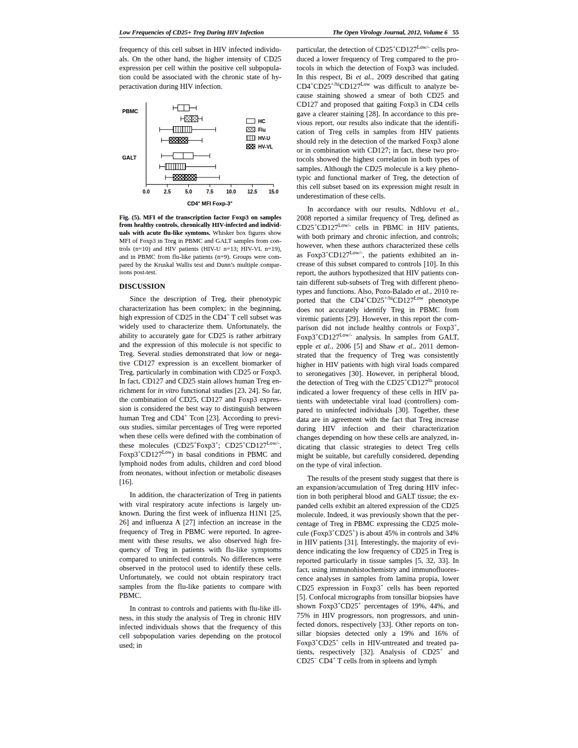Low Frequencies of CD25+ Treg During HIV Infection
The Open Virology Journal, 2012, Volume 655
frequency of this cell subset in HIV infected individuals. On the other hand, the higher intensity of CD25 expression per cell within the positive cell subpopulation could be associated with the chronic state of hyperactivation during HIV infection.
0.0 2.5 5.0 7.5 10.0 12.5 15.0 PBMC GALT HC Flu HV-U HV-VL CD4+ MFI Foxp-3+
Fig. (5). MFI of the transcription factor Foxp3 on samples from healthy controls, chronically HIV-infected and individuals with acute flu-like symtoms. Whisker box figures show MFI of Foxp3 in Treg in PBMC and GALT samples from controls (n=10) and HIV patients (HIV-U n=13; HIV-VL n=19), and in PBMC from flu-like patients (n=9). Groups were compared by the Kruskal Wallis test and Dunn’s multiple comparisons post-test.
DISCUSSION
Since the description of Treg, their phenotypic characterization has been complex; in the beginning, high expression of CD25 in the CD4+ T cell subset was widely used to characterize them. Unfortunately, the ability to accurately gate for CD25 is rather arbitrary and the expression of this molecule is not specific to Treg. Several studies demonstrated that low or negative CD127 expression is an excellent biomarker of Treg, particularly in combination with CD25 or Foxp3. In fact, CD127 and CD25 stain allows human Treg enrichment for in vitro functional studies [23, 24]. So far, the combination of CD25, CD127 and Foxp3 expression is considered the best way to distinguish between human Treg and CD4+ Tcon [23]. According to previous studies, similar percentages of Treg were reported when these cells were defined with the combination of these molecules (CD25+Foxp3+; CD25+CD127Low/-, Foxp3+CD127Low) in basal conditions in PBMC and lymphoid nodes from adults, children and cord blood from neonates, without infection or metabolic diseases [16].
In addition, the characterization of Treg in patients with viral respiratory acute infections is largely unknown. During the first week of influenza H1N1 [25, 26] and influenza A [27] infection an increase in the frequency of Treg in PBMC were reported. In agreement with these results, we also observed high frequency of Treg in patients with flu-like symptoms compared to uninfected controls. No differences were observed in the protocol used to identify these cells. Unfortunately, we could not obtain respiratory tract samples from the flu-like patients to compare with PBMC.
In contrast to controls and patients with flu-like illness, in this study the analysis of Treg in chronic HIV infected individuals shows that the frequency of this cell subpopulation varies depending on the protocol used; in
particular, the detection of CD25+CD127Low/- cells produced a lower frequency of Treg compared to the protocols in which the detection of Foxp3 was included. In this respect, Bi et al., 2009 described that gating CD4+CD25+/hiCD127Low was difficult to analyze because staining showed a smear of both CD25 and CD127 and proposed that gaiting Foxp3 in CD4 cells gave a clearer staining [28]. In accordance to this previous report, our results also indicate that the identification of Treg cells in samples from HIV patients should rely in the detection of the marked Foxp3 alone or in combination with CD127; in fact, these two protocols showed the highest correlation in both types of samples. Although the CD25 molecule is a key phenotypic and functional marker of Treg, the detection of this cell subset based on its expression might result in underestimation of these cells.
In accordance with our results, Ndhlovu et al., 2008 reported a similar frequency of Treg, defined as CD25+CD127Low/- cells in PBMC in HIV patients, with both primary and chronic infection, and controls; however, when these authors characterized these cells as Foxp3+CD127Low/-, the patients exhibited an increase of this subset compared to controls [10]. In this report, the authors hypothesized that HIV patients contain different sub-subsets of Treg with different phenotypes and functions. Also, Pozo-Balado et al., 2010 reported that the CD4+CD25+/hiCD127Low phenotype does not accurately identify Treg in PBMC from viremic patients [29]. However, in this report the comparison did not include healthy controls or Foxp3+, Foxp3+CD127Low/- analysis. In samples from GALT, epple et al., 2006 [5] and Shaw et al., 2011 demonstrated that the frequency of Treg was consistently higher in HIV patients with high viral loads compared to seronegatives [30]. However, in peripheral blood, the detection of Treg with the CD25+CD127lo protocol indicated a lower frequency of these cells in HIV patients with undetectable viral load (controllers) compared to uninfected individuals [30]. Together, these data are in agreement with the fact that Treg increase during HIV infection and their characterization changes depending on how these cells are analyzed, indicating that classic strategies to detect Treg cells might be suitable, but carefully considered, depending on the type of viral infection.
The results of the present study suggest that there is an expansion/accumulation of Treg during HIV infection in both peripheral blood and GALT tissue; the expanded cells exhibit an altered expression of the CD25 molecule. Indeed, it was previously shown that the percentage of Treg in PBMC expressing the CD25 molecule (Foxp3+CD25+) is about 45% in controls and 34% in HIV patients [31]. Interestingly, the majority of evidence indicating the low frequency of CD25 in Treg is reported particularly in tissue samples [5, 32, 33]. In fact, using immunohistochemistry and immunofluorescence analyses in samples from lamina propia, lower CD25 expression in Foxp3+ cells has been reported [5]. Confocal micrographs from tonsillar biopsies have shown Foxp3+CD25+ percentages of 19%, 44%, and 75% in HIV progressors, non progressors, and uninfected donors, respectively [33]. Other reports on tonsillar biopsies detected only a 19% and 16% of Foxp3+CD25+ cells in HIV-untreated and treated patients, respectively [32]. Analysis of CD25+ and CD25− CD4+ T cells from in spleens and lymph